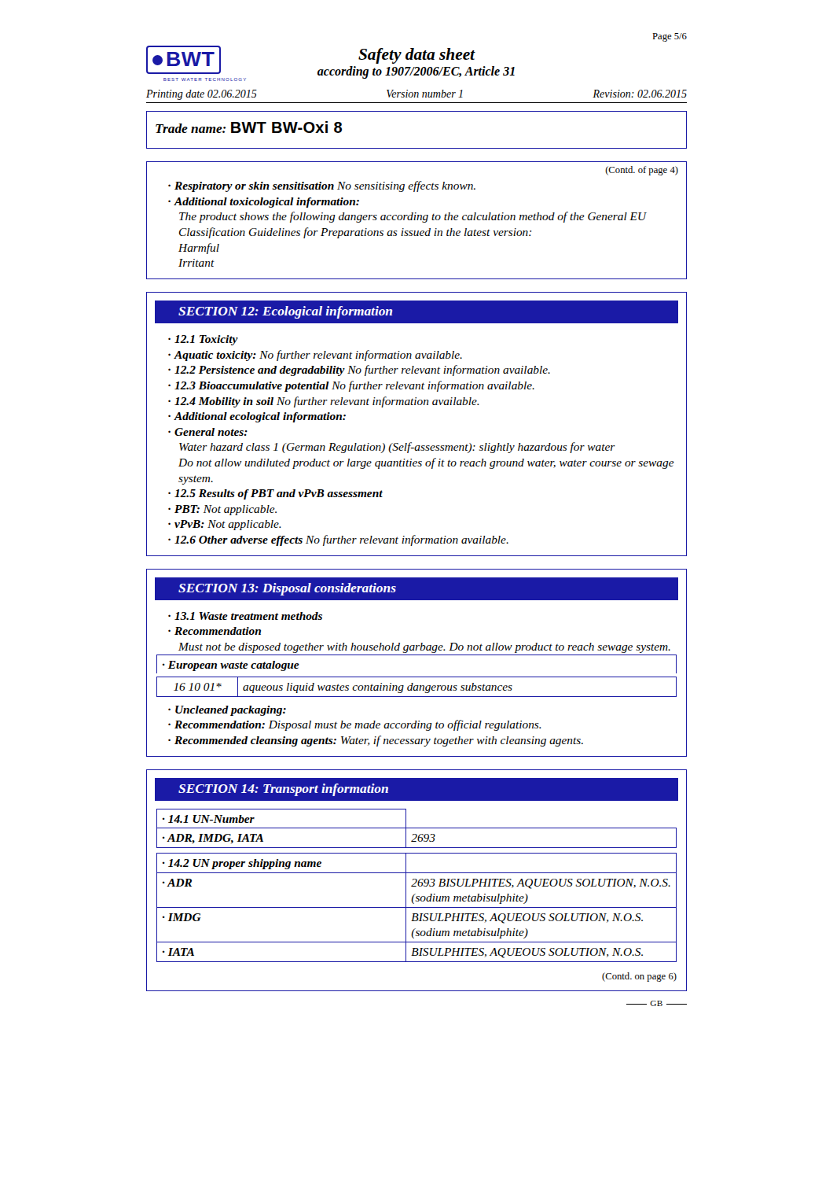Page 5/6
BWT
BEST WATER TECHNOLOGY
Safety data sheet
according to 1907/2006/EC, Article 31
Printing date 02.06.2015
Version number 1
Revision: 02.06.2015
Trade name: BWT BW-Oxi 8
(Contd. of page 4)
Respiratory or skin sensitisation No sensitising effects known.
Additional toxicological information:
The product shows the following dangers according to the calculation method of the General EU Classification Guidelines for Preparations as issued in the latest version:
Harmful
Irritant
SECTION 12: Ecological information
12.1 Toxicity
Aquatic toxicity: No further relevant information available.
12.2 Persistence and degradability No further relevant information available.
12.3 Bioaccumulative potential No further relevant information available.
12.4 Mobility in soil No further relevant information available.
Additional ecological information:
General notes:
Water hazard class 1 (German Regulation) (Self-assessment): slightly hazardous for water
Do not allow undiluted product or large quantities of it to reach ground water, water course or sewage system.
12.5 Results of PBT and vPvB assessment
PBT: Not applicable.
vPvB: Not applicable.
12.6 Other adverse effects No further relevant information available.
SECTION 13: Disposal considerations
13.1 Waste treatment methods
Recommendation
Must not be disposed together with household garbage. Do not allow product to reach sewage system.
European waste catalogue
| 16 10 01* | aqueous liquid wastes containing dangerous substances |
Uncleaned packaging:
Recommendation: Disposal must be made according to official regulations.
Recommended cleansing agents: Water, if necessary together with cleansing agents.
SECTION 14: Transport information
| 14.1 UN-Number | |
| ADR, IMDG, IATA | 2693 |
| 14.2 UN proper shipping name | |
| ADR | 2693 BISULPHITES, AQUEOUS SOLUTION, N.O.S. (sodium metabisulphite) |
| IMDG | BISULPHITES, AQUEOUS SOLUTION, N.O.S. (sodium metabisulphite) |
| IATA | BISULPHITES, AQUEOUS SOLUTION, N.O.S. |
(Contd. on page 6)
GB